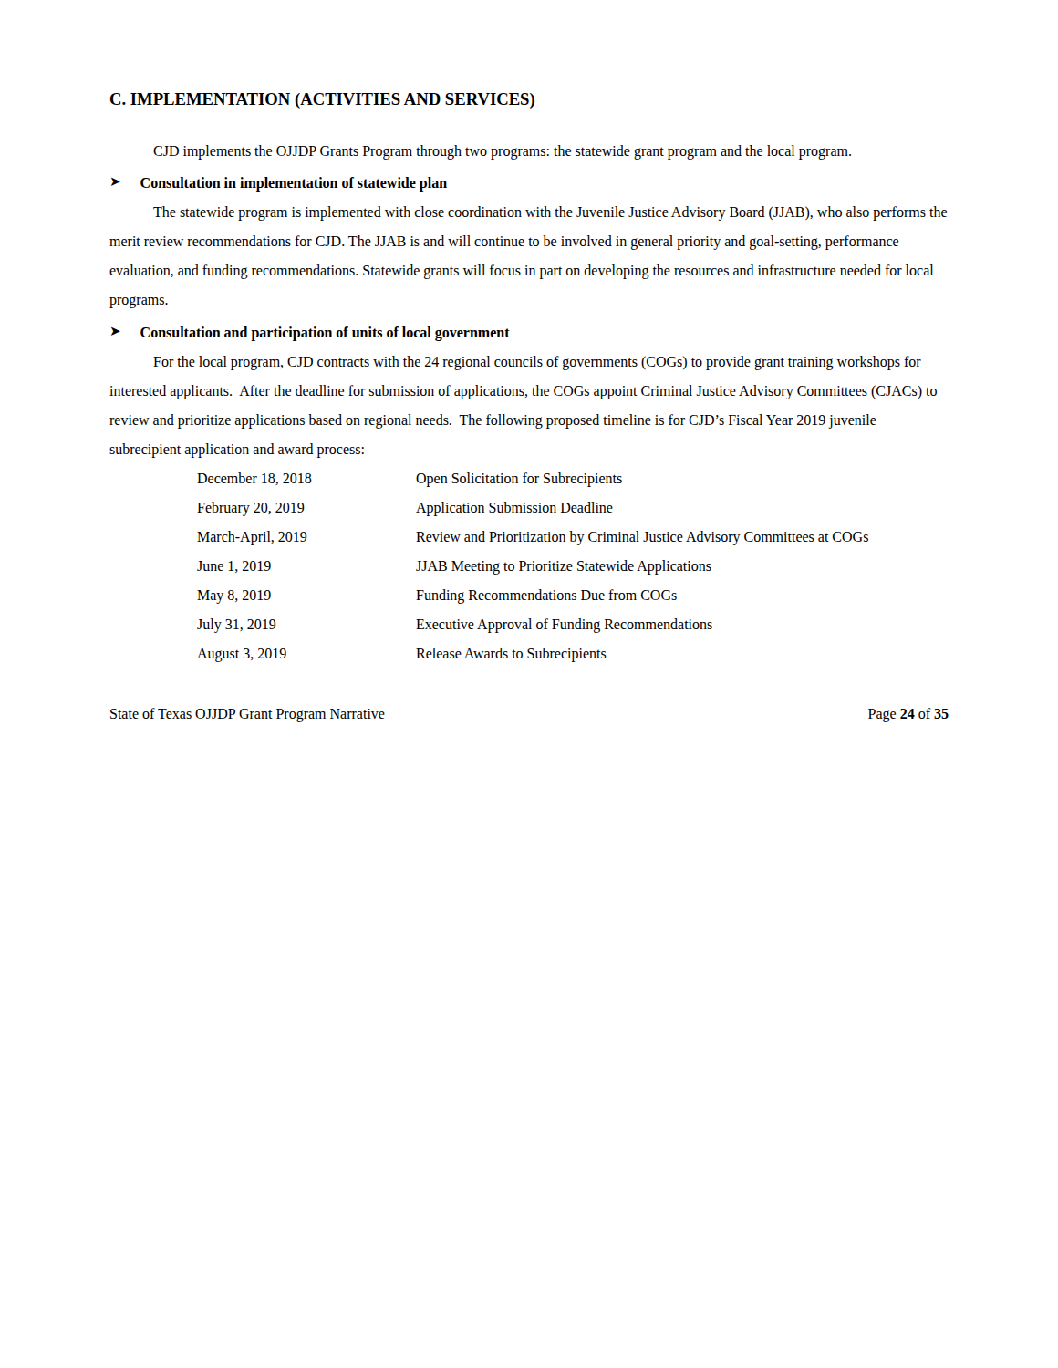C. IMPLEMENTATION (ACTIVITIES AND SERVICES)
CJD implements the OJJDP Grants Program through two programs: the statewide grant program and the local program.
Consultation in implementation of statewide plan
The statewide program is implemented with close coordination with the Juvenile Justice Advisory Board (JJAB), who also performs the merit review recommendations for CJD. The JJAB is and will continue to be involved in general priority and goal-setting, performance evaluation, and funding recommendations. Statewide grants will focus in part on developing the resources and infrastructure needed for local programs.
Consultation and participation of units of local government
For the local program, CJD contracts with the 24 regional councils of governments (COGs) to provide grant training workshops for interested applicants. After the deadline for submission of applications, the COGs appoint Criminal Justice Advisory Committees (CJACs) to review and prioritize applications based on regional needs. The following proposed timeline is for CJD’s Fiscal Year 2019 juvenile subrecipient application and award process:
| December 18, 2018 | Open Solicitation for Subrecipients |
| February 20, 2019 | Application Submission Deadline |
| March-April, 2019 | Review and Prioritization by Criminal Justice Advisory Committees at COGs |
| June 1, 2019 | JJAB Meeting to Prioritize Statewide Applications |
| May 8, 2019 | Funding Recommendations Due from COGs |
| July 31, 2019 | Executive Approval of Funding Recommendations |
| August 3, 2019 | Release Awards to Subrecipients |
State of Texas OJJDP Grant Program Narrative
Page 24 of 35